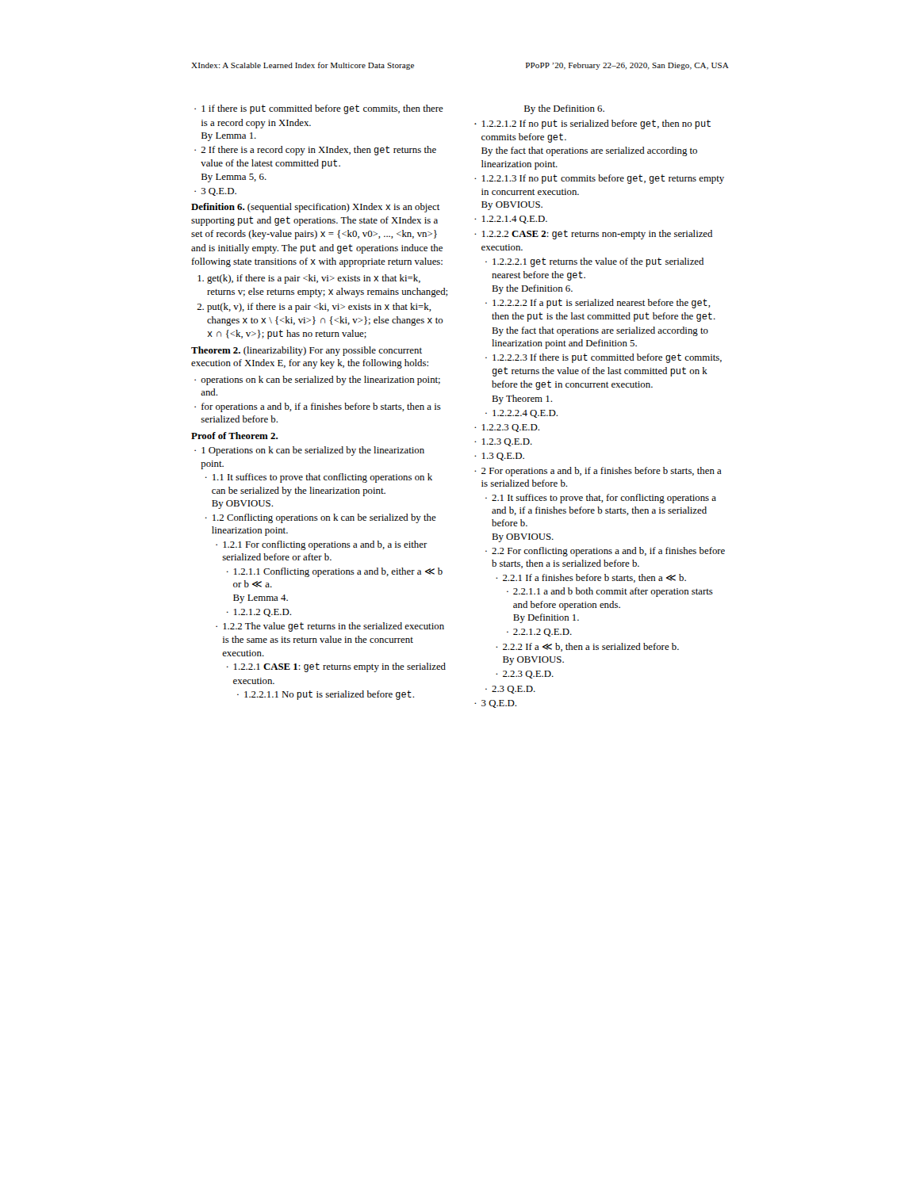XIndex: A Scalable Learned Index for Multicore Data Storage
PPoPP ’20, February 22–26, 2020, San Diego, CA, USA
1 if there is put committed before get commits, then there is a record copy in XIndex.
By Lemma 1.
2 If there is a record copy in XIndex, then get returns the value of the latest committed put.
By Lemma 5, 6.
3 Q.E.D.
Definition 6. (sequential specification) XIndex x is an object supporting put and get operations. The state of XIndex is a set of records (key-value pairs) x = {<k0, v0>, ..., <kn, vn>} and is initially empty. The put and get operations induce the following state transitions of x with appropriate return values:
get(k), if there is a pair <ki, vi> exists in x that ki=k, returns v; else returns empty; x always remains unchanged;
put(k, v), if there is a pair <ki, vi> exists in x that ki=k, changes x to x \ {<ki, vi>} ∩ {<ki, v>}; else changes x to x ∩ {<k, v>}; put has no return value;
Theorem 2. (linearizability) For any possible concurrent execution of XIndex E, for any key k, the following holds:
operations on k can be serialized by the linearization point; and.
for operations a and b, if a finishes before b starts, then a is serialized before b.
Proof of Theorem 2.
1 Operations on k can be serialized by the linearization point.
1.1 It suffices to prove that conflicting operations on k can be serialized by the linearization point.
By OBVIOUS.
1.2 Conflicting operations on k can be serialized by the linearization point.
1.2.1 For conflicting operations a and b, a is either serialized before or after b.
1.2.1.1 Conflicting operations a and b, either a ≪ b or b ≪ a.
By Lemma 4.
1.2.1.2 Q.E.D.
1.2.2 The value get returns in the serialized execution is the same as its return value in the concurrent execution.
1.2.2.1 CASE 1: get returns empty in the serialized execution.
1.2.2.1.1 No put is serialized before get.
By the Definition 6.
1.2.2.1.2 If no put is serialized before get, then no put commits before get.
By the fact that operations are serialized according to linearization point.
1.2.2.1.3 If no put commits before get, get returns empty in concurrent execution.
By OBVIOUS.
1.2.2.1.4 Q.E.D.
1.2.2.2 CASE 2: get returns non-empty in the serialized execution.
1.2.2.2.1 get returns the value of the put serialized nearest before the get.
By the Definition 6.
1.2.2.2.2 If a put is serialized nearest before the get, then the put is the last committed put before the get.
By the fact that operations are serialized according to linearization point and Definition 5.
1.2.2.2.3 If there is put committed before get commits, get returns the value of the last committed put on k before the get in concurrent execution.
By Theorem 1.
1.2.2.2.4 Q.E.D.
1.2.2.3 Q.E.D.
1.2.3 Q.E.D.
1.3 Q.E.D.
2 For operations a and b, if a finishes before b starts, then a is serialized before b.
2.1 It suffices to prove that, for conflicting operations a and b, if a finishes before b starts, then a is serialized before b.
By OBVIOUS.
2.2 For conflicting operations a and b, if a finishes before b starts, then a is serialized before b.
2.2.1 If a finishes before b starts, then a ≪ b.
2.2.1.1 a and b both commit after operation starts and before operation ends.
By Definition 1.
2.2.1.2 Q.E.D.
2.2.2 If a ≪ b, then a is serialized before b.
By OBVIOUS.
2.2.3 Q.E.D.
2.3 Q.E.D.
3 Q.E.D.